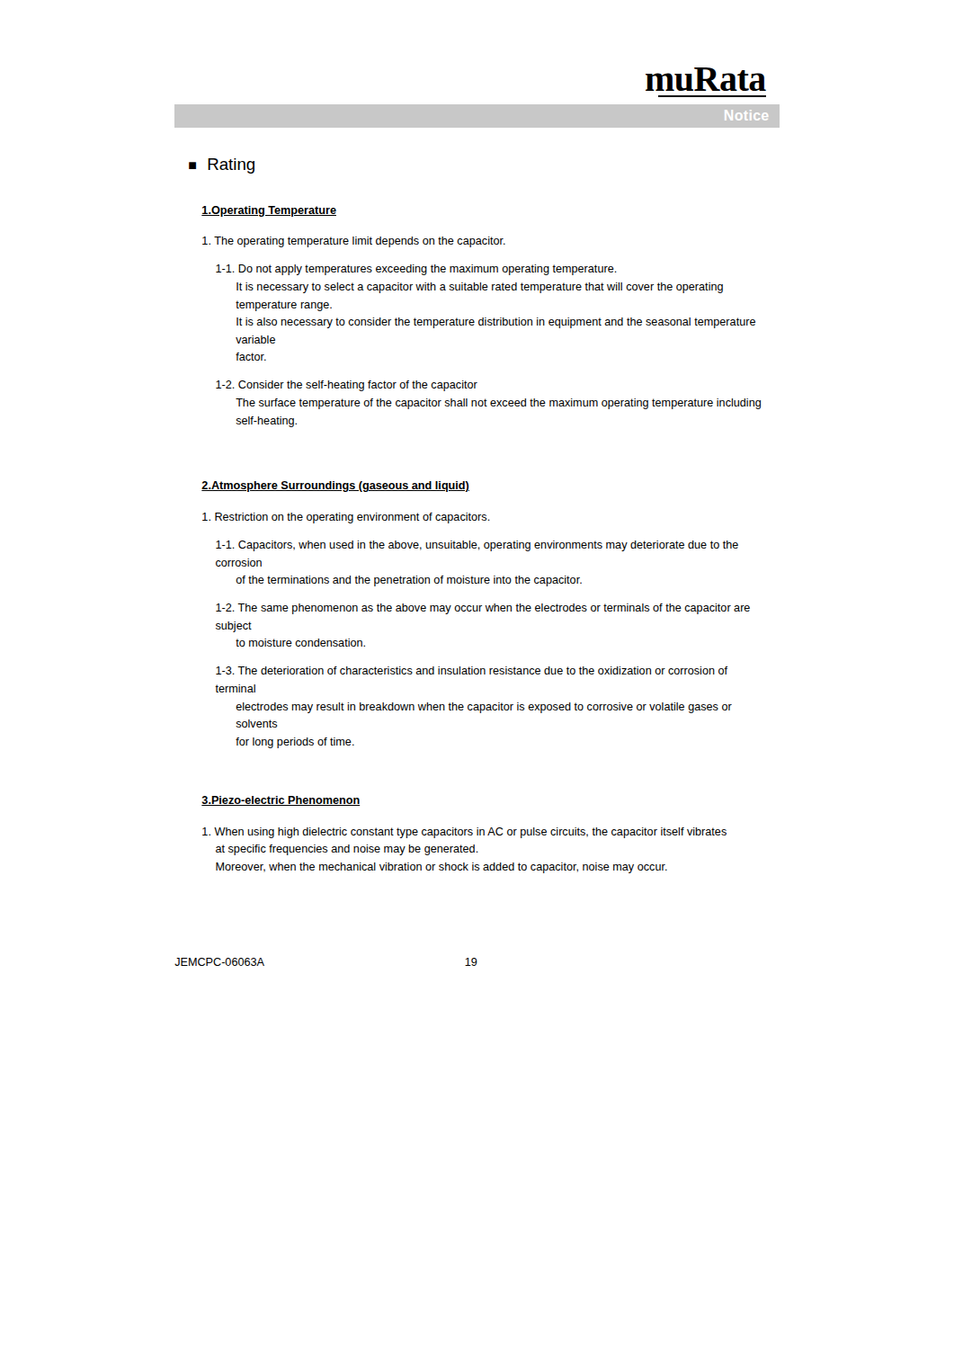mu Rata
Notice
■Rating
1.Operating Temperature
1. The operating temperature limit depends on the capacitor.
1-1. Do not apply temperatures exceeding the maximum operating temperature. It is necessary to select a capacitor with a suitable rated temperature that will cover the operating temperature range. It is also necessary to consider the temperature distribution in equipment and the seasonal temperature variable factor.
1-2. Consider the self-heating factor of the capacitor The surface temperature of the capacitor shall not exceed the maximum operating temperature including self-heating.
2.Atmosphere Surroundings (gaseous and liquid)
1. Restriction on the operating environment of capacitors.
1-1. Capacitors, when used in the above, unsuitable, operating environments may deteriorate due to the corrosion of the terminations and the penetration of moisture into the capacitor.
1-2. The same phenomenon as the above may occur when the electrodes or terminals of the capacitor are subject to moisture condensation.
1-3. The deterioration of characteristics and insulation resistance due to the oxidization or corrosion of terminal electrodes may result in breakdown when the capacitor is exposed to corrosive or volatile gases or solvents for long periods of time.
3.Piezo-electric Phenomenon
1. When using high dielectric constant type capacitors in AC or pulse circuits, the capacitor itself vibrates at specific frequencies and noise may be generated. Moreover, when the mechanical vibration or shock is added to capacitor, noise may occur.
JEMCPC-06063A 19